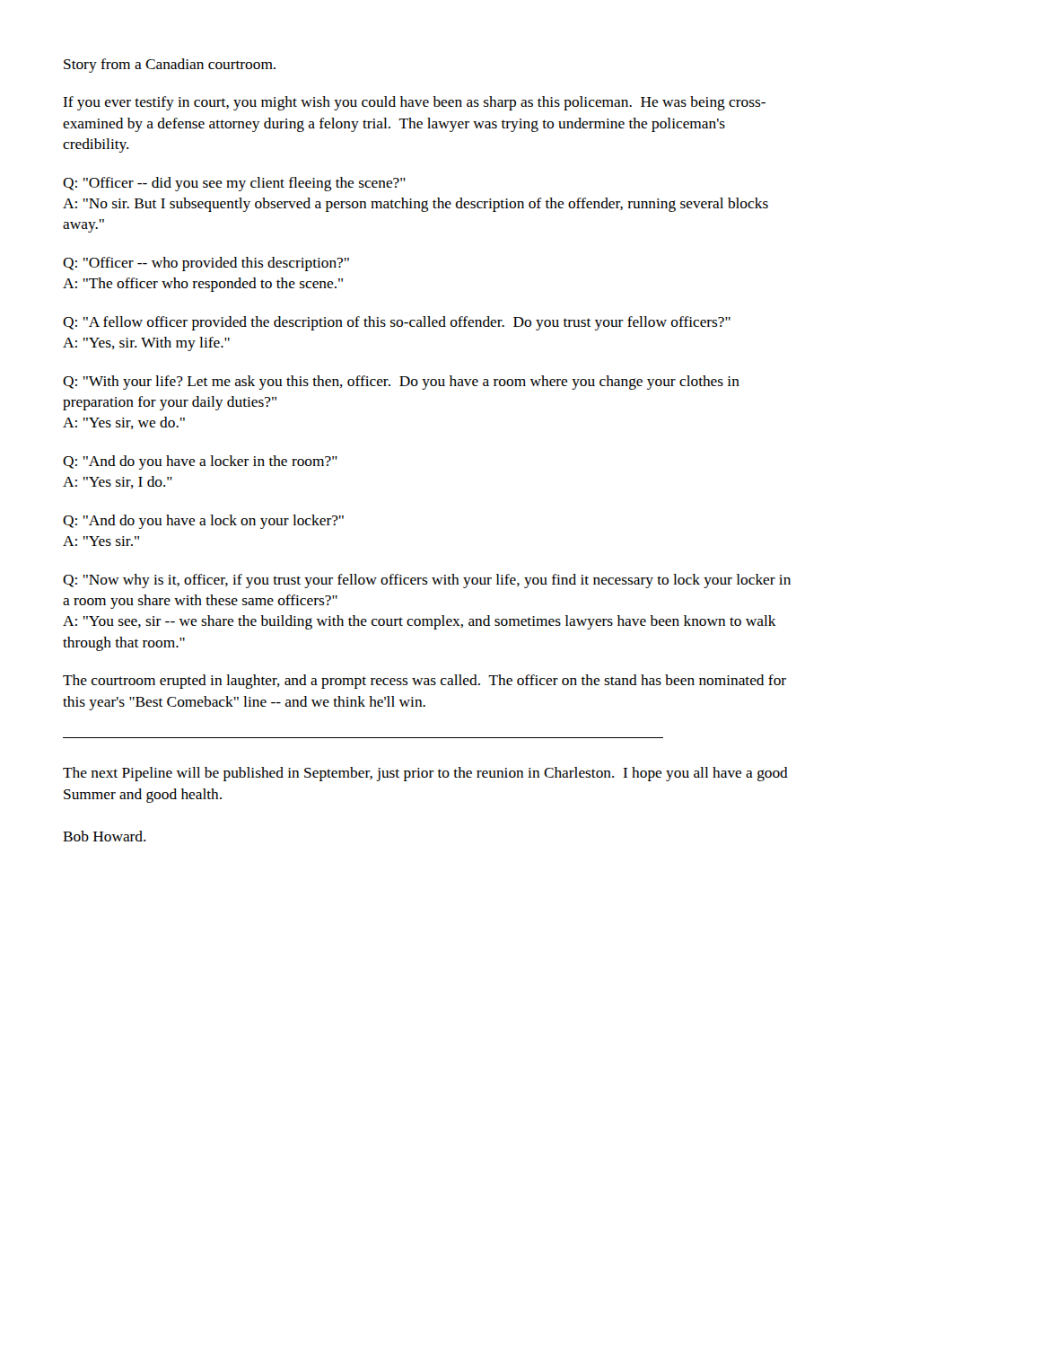Story from a Canadian courtroom.
If you ever testify in court, you might wish you could have been as sharp as this policeman. He was being cross-examined by a defense attorney during a felony trial. The lawyer was trying to undermine the policeman's credibility.
Q: "Officer -- did you see my client fleeing the scene?" A: "No sir. But I subsequently observed a person matching the description of the offender, running several blocks away."
Q: "Officer -- who provided this description?" A: "The officer who responded to the scene."
Q: "A fellow officer provided the description of this so-called offender. Do you trust your fellow officers?" A: "Yes, sir. With my life."
Q: "With your life? Let me ask you this then, officer. Do you have a room where you change your clothes in preparation for your daily duties?" A: "Yes sir, we do."
Q: "And do you have a locker in the room?" A: "Yes sir, I do."
Q: "And do you have a lock on your locker?" A: "Yes sir."
Q: "Now why is it, officer, if you trust your fellow officers with your life, you find it necessary to lock your locker in a room you share with these same officers?" A: "You see, sir -- we share the building with the court complex, and sometimes lawyers have been known to walk through that room."
The courtroom erupted in laughter, and a prompt recess was called. The officer on the stand has been nominated for this year's "Best Comeback" line -- and we think he'll win.
The next Pipeline will be published in September, just prior to the reunion in Charleston. I hope you all have a good Summer and good health.
Bob Howard.